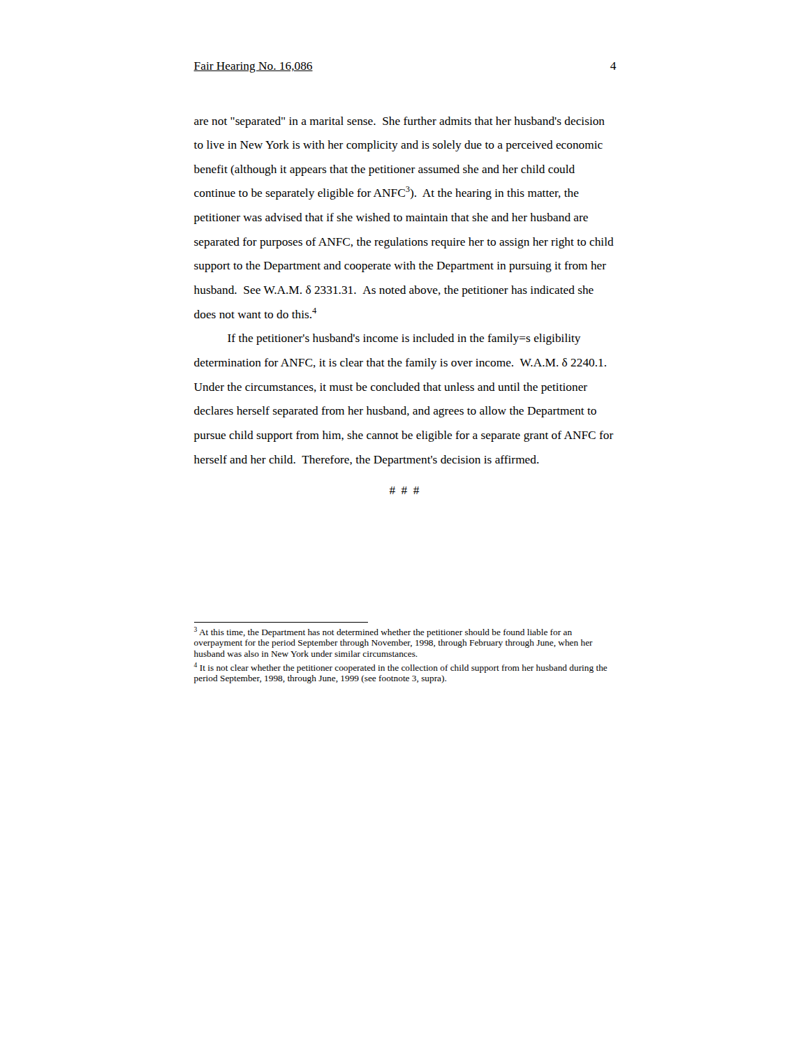Fair Hearing No. 16,086 4
are not "separated" in a marital sense. She further admits that her husband's decision to live in New York is with her complicity and is solely due to a perceived economic benefit (although it appears that the petitioner assumed she and her child could continue to be separately eligible for ANFC3). At the hearing in this matter, the petitioner was advised that if she wished to maintain that she and her husband are separated for purposes of ANFC, the regulations require her to assign her right to child support to the Department and cooperate with the Department in pursuing it from her husband. See W.A.M. δ 2331.31. As noted above, the petitioner has indicated she does not want to do this.4
If the petitioner's husband's income is included in the family=s eligibility determination for ANFC, it is clear that the family is over income. W.A.M. δ 2240.1. Under the circumstances, it must be concluded that unless and until the petitioner declares herself separated from her husband, and agrees to allow the Department to pursue child support from him, she cannot be eligible for a separate grant of ANFC for herself and her child. Therefore, the Department's decision is affirmed.
# # #
3 At this time, the Department has not determined whether the petitioner should be found liable for an overpayment for the period September through November, 1998, through February through June, when her husband was also in New York under similar circumstances.
4 It is not clear whether the petitioner cooperated in the collection of child support from her husband during the period September, 1998, through June, 1999 (see footnote 3, supra).